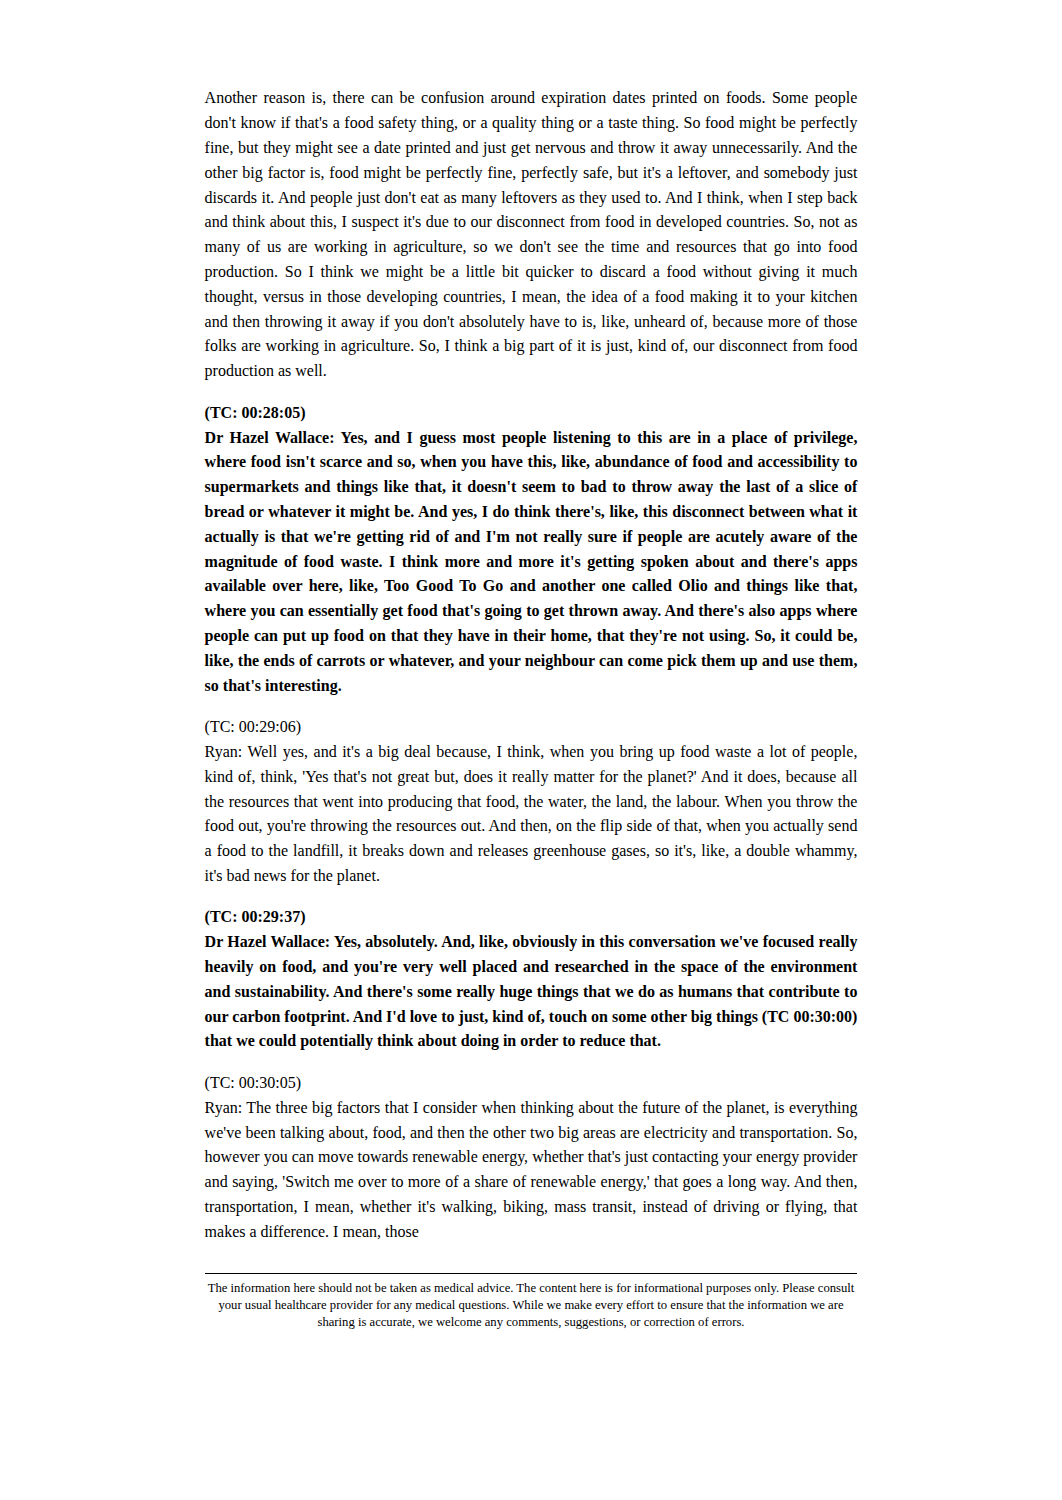Another reason is, there can be confusion around expiration dates printed on foods. Some people don't know if that's a food safety thing, or a quality thing or a taste thing. So food might be perfectly fine, but they might see a date printed and just get nervous and throw it away unnecessarily. And the other big factor is, food might be perfectly fine, perfectly safe, but it's a leftover, and somebody just discards it. And people just don't eat as many leftovers as they used to. And I think, when I step back and think about this, I suspect it's due to our disconnect from food in developed countries. So, not as many of us are working in agriculture, so we don't see the time and resources that go into food production. So I think we might be a little bit quicker to discard a food without giving it much thought, versus in those developing countries, I mean, the idea of a food making it to your kitchen and then throwing it away if you don't absolutely have to is, like, unheard of, because more of those folks are working in agriculture. So, I think a big part of it is just, kind of, our disconnect from food production as well.
(TC: 00:28:05)
Dr Hazel Wallace: Yes, and I guess most people listening to this are in a place of privilege, where food isn't scarce and so, when you have this, like, abundance of food and accessibility to supermarkets and things like that, it doesn't seem to bad to throw away the last of a slice of bread or whatever it might be. And yes, I do think there's, like, this disconnect between what it actually is that we're getting rid of and I'm not really sure if people are acutely aware of the magnitude of food waste. I think more and more it's getting spoken about and there's apps available over here, like, Too Good To Go and another one called Olio and things like that, where you can essentially get food that's going to get thrown away. And there's also apps where people can put up food on that they have in their home, that they're not using. So, it could be, like, the ends of carrots or whatever, and your neighbour can come pick them up and use them, so that's interesting.
(TC: 00:29:06)
Ryan: Well yes, and it's a big deal because, I think, when you bring up food waste a lot of people, kind of, think, 'Yes that's not great but, does it really matter for the planet?' And it does, because all the resources that went into producing that food, the water, the land, the labour. When you throw the food out, you're throwing the resources out. And then, on the flip side of that, when you actually send a food to the landfill, it breaks down and releases greenhouse gases, so it's, like, a double whammy, it's bad news for the planet.
(TC: 00:29:37)
Dr Hazel Wallace: Yes, absolutely. And, like, obviously in this conversation we've focused really heavily on food, and you're very well placed and researched in the space of the environment and sustainability. And there's some really huge things that we do as humans that contribute to our carbon footprint. And I'd love to just, kind of, touch on some other big things (TC 00:30:00) that we could potentially think about doing in order to reduce that.
(TC: 00:30:05)
Ryan: The three big factors that I consider when thinking about the future of the planet, is everything we've been talking about, food, and then the other two big areas are electricity and transportation. So, however you can move towards renewable energy, whether that's just contacting your energy provider and saying, 'Switch me over to more of a share of renewable energy,' that goes a long way. And then, transportation, I mean, whether it's walking, biking, mass transit, instead of driving or flying, that makes a difference. I mean, those
The information here should not be taken as medical advice. The content here is for informational purposes only. Please consult your usual healthcare provider for any medical questions. While we make every effort to ensure that the information we are sharing is accurate, we welcome any comments, suggestions, or correction of errors.